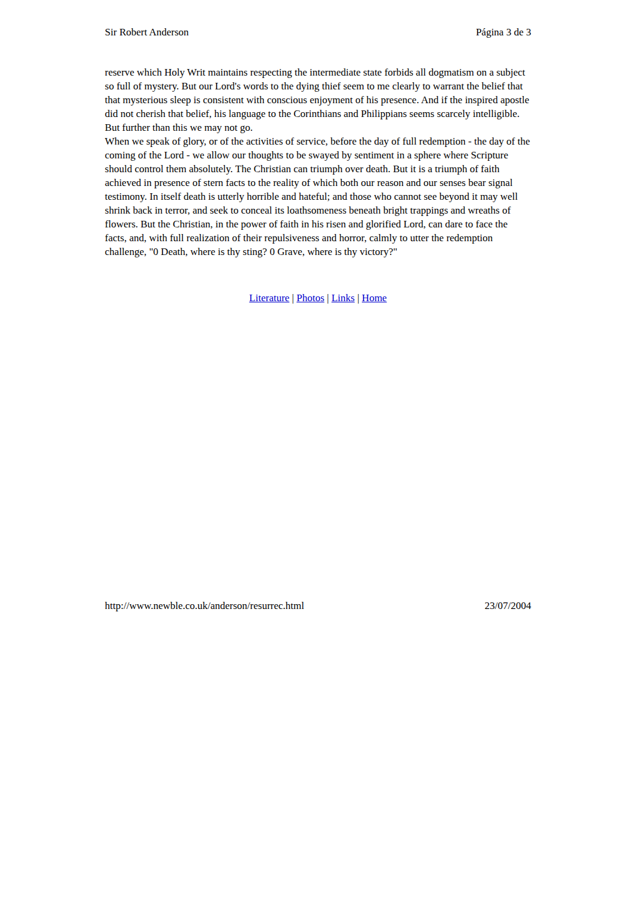Sir Robert Anderson
Página 3 de 3
reserve which Holy Writ maintains respecting the intermediate state forbids all dogmatism on a subject so full of mystery. But our Lord's words to the dying thief seem to me clearly to warrant the belief that that mysterious sleep is consistent with conscious enjoyment of his presence. And if the inspired apostle did not cherish that belief, his language to the Corinthians and Philippians seems scarcely intelligible. But further than this we may not go.
When we speak of glory, or of the activities of service, before the day of full redemption - the day of the coming of the Lord - we allow our thoughts to be swayed by sentiment in a sphere where Scripture should control them absolutely. The Christian can triumph over death. But it is a triumph of faith achieved in presence of stern facts to the reality of which both our reason and our senses bear signal testimony. In itself death is utterly horrible and hateful; and those who cannot see beyond it may well shrink back in terror, and seek to conceal its loathsomeness beneath bright trappings and wreaths of flowers. But the Christian, in the power of faith in his risen and glorified Lord, can dare to face the facts, and, with full realization of their repulsiveness and horror, calmly to utter the redemption challenge, "0 Death, where is thy sting? 0 Grave, where is thy victory?"
Literature | Photos | Links | Home
http://www.newble.co.uk/anderson/resurrec.html
23/07/2004